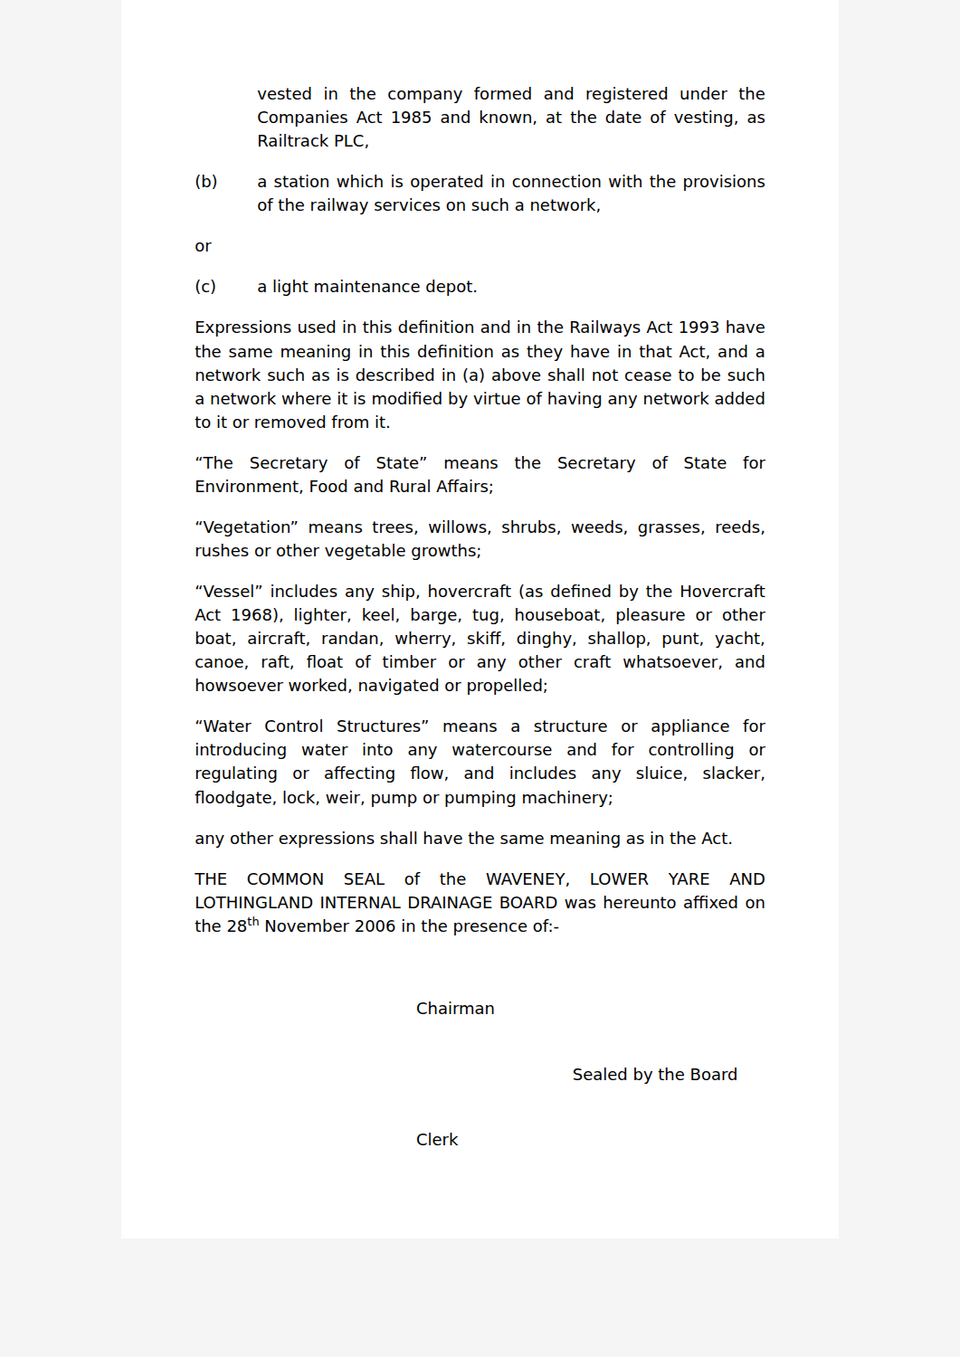vested in the company formed and registered under the Companies Act 1985 and known, at the date of vesting, as Railtrack PLC,
(b)
a station which is operated in connection with the provisions of the railway services on such a network,
or
(c)
a light maintenance depot.
Expressions used in this definition and in the Railways Act 1993 have the same meaning in this definition as they have in that Act, and a network such as is described in (a) above shall not cease to be such a network where it is modified by virtue of having any network added to it or removed from it.
“The Secretary of State” means the Secretary of State for Environment, Food and Rural Affairs;
“Vegetation” means trees, willows, shrubs, weeds, grasses, reeds, rushes or other vegetable growths;
“Vessel” includes any ship, hovercraft (as defined by the Hovercraft Act 1968), lighter, keel, barge, tug, houseboat, pleasure or other boat, aircraft, randan, wherry, skiff, dinghy, shallop, punt, yacht, canoe, raft, float of timber or any other craft whatsoever, and howsoever worked, navigated or propelled;
“Water Control Structures” means a structure or appliance for introducing water into any watercourse and for controlling or regulating or affecting flow, and includes any sluice, slacker, floodgate, lock, weir, pump or pumping machinery;
any other expressions shall have the same meaning as in the Act.
THE COMMON SEAL of the WAVENEY, LOWER YARE AND LOTHINGLAND INTERNAL DRAINAGE BOARD was hereunto affixed on the 28th November 2006 in the presence of:-
Chairman
Sealed by the Board
Clerk